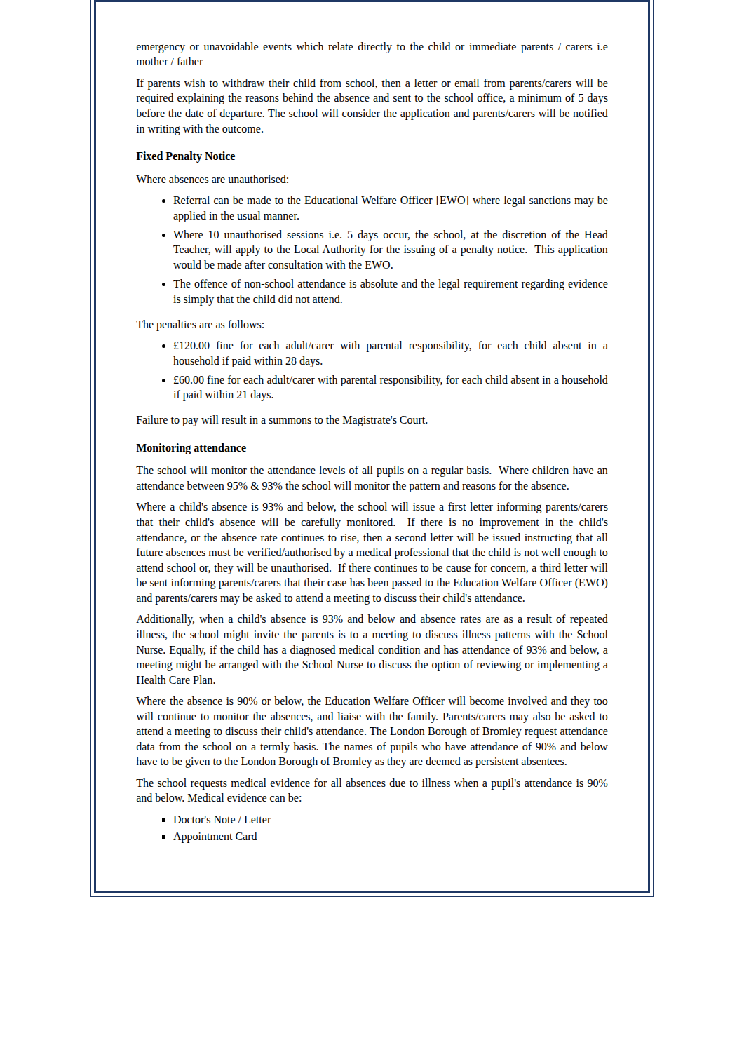emergency or unavoidable events which relate directly to the child or immediate parents / carers i.e mother / father
If parents wish to withdraw their child from school, then a letter or email from parents/carers will be required explaining the reasons behind the absence and sent to the school office, a minimum of 5 days before the date of departure. The school will consider the application and parents/carers will be notified in writing with the outcome.
Fixed Penalty Notice
Where absences are unauthorised:
Referral can be made to the Educational Welfare Officer [EWO] where legal sanctions may be applied in the usual manner.
Where 10 unauthorised sessions i.e. 5 days occur, the school, at the discretion of the Head Teacher, will apply to the Local Authority for the issuing of a penalty notice. This application would be made after consultation with the EWO.
The offence of non-school attendance is absolute and the legal requirement regarding evidence is simply that the child did not attend.
The penalties are as follows:
£120.00 fine for each adult/carer with parental responsibility, for each child absent in a household if paid within 28 days.
£60.00 fine for each adult/carer with parental responsibility, for each child absent in a household if paid within 21 days.
Failure to pay will result in a summons to the Magistrate's Court.
Monitoring attendance
The school will monitor the attendance levels of all pupils on a regular basis. Where children have an attendance between 95% & 93% the school will monitor the pattern and reasons for the absence.
Where a child's absence is 93% and below, the school will issue a first letter informing parents/carers that their child's absence will be carefully monitored. If there is no improvement in the child's attendance, or the absence rate continues to rise, then a second letter will be issued instructing that all future absences must be verified/authorised by a medical professional that the child is not well enough to attend school or, they will be unauthorised. If there continues to be cause for concern, a third letter will be sent informing parents/carers that their case has been passed to the Education Welfare Officer (EWO) and parents/carers may be asked to attend a meeting to discuss their child's attendance.
Additionally, when a child's absence is 93% and below and absence rates are as a result of repeated illness, the school might invite the parents is to a meeting to discuss illness patterns with the School Nurse. Equally, if the child has a diagnosed medical condition and has attendance of 93% and below, a meeting might be arranged with the School Nurse to discuss the option of reviewing or implementing a Health Care Plan.
Where the absence is 90% or below, the Education Welfare Officer will become involved and they too will continue to monitor the absences, and liaise with the family. Parents/carers may also be asked to attend a meeting to discuss their child's attendance. The London Borough of Bromley request attendance data from the school on a termly basis. The names of pupils who have attendance of 90% and below have to be given to the London Borough of Bromley as they are deemed as persistent absentees.
The school requests medical evidence for all absences due to illness when a pupil's attendance is 90% and below. Medical evidence can be:
Doctor's Note / Letter
Appointment Card